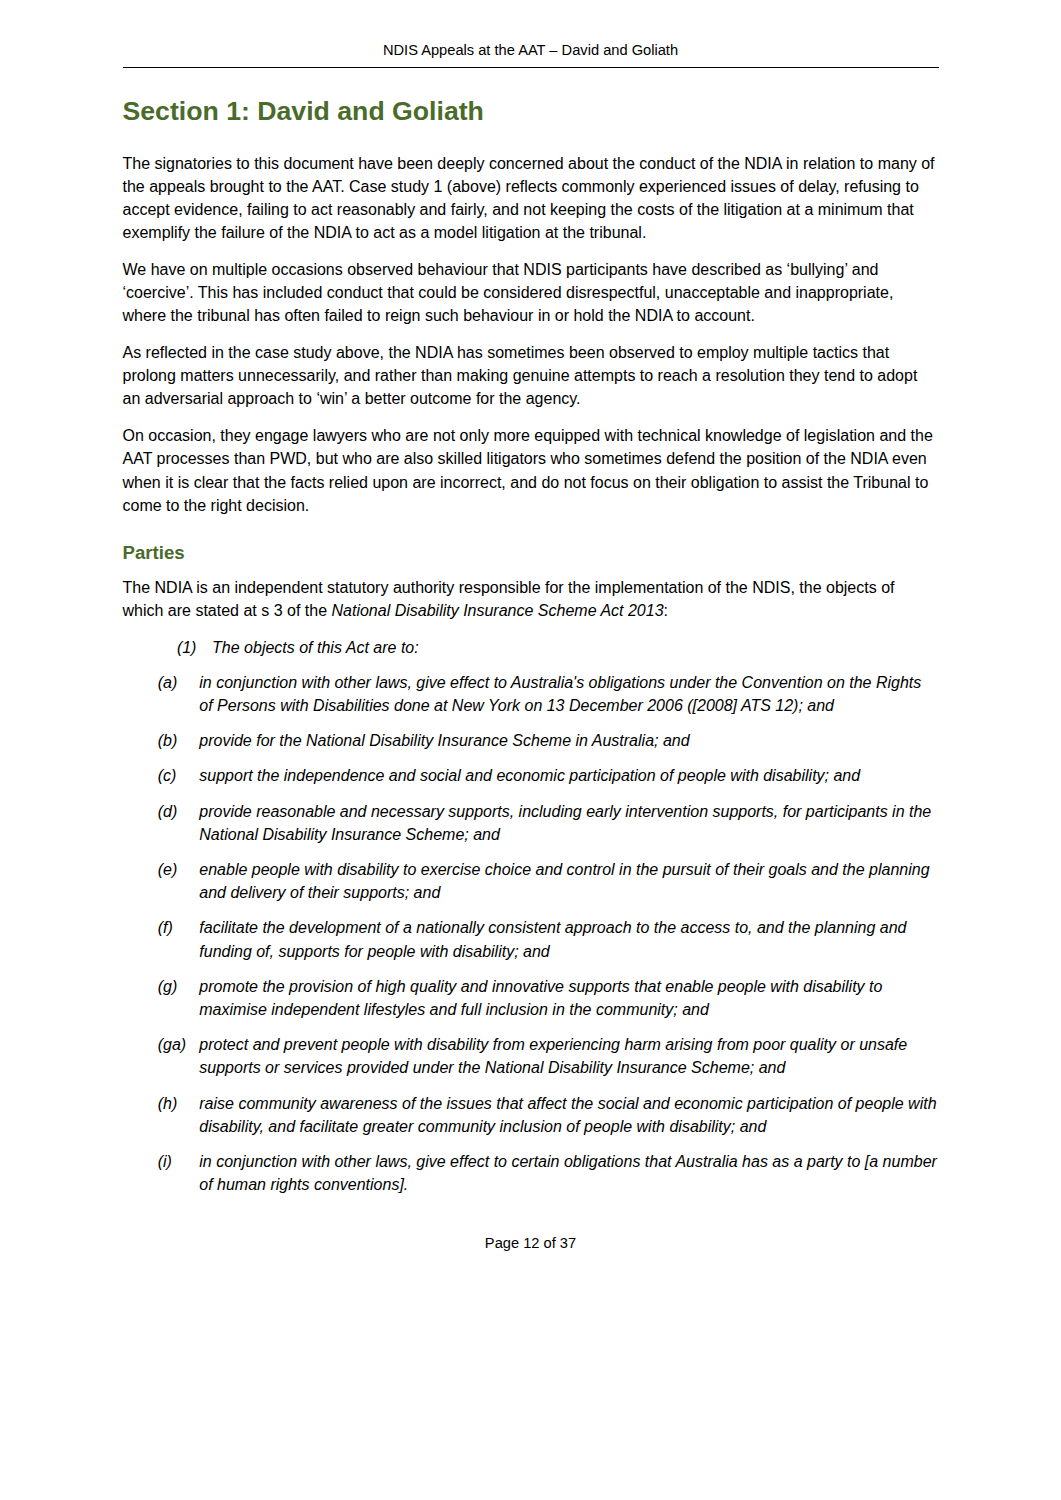NDIS Appeals at the AAT – David and Goliath
Section 1: David and Goliath
The signatories to this document have been deeply concerned about the conduct of the NDIA in relation to many of the appeals brought to the AAT. Case study 1 (above) reflects commonly experienced issues of delay, refusing to accept evidence, failing to act reasonably and fairly, and not keeping the costs of the litigation at a minimum that exemplify the failure of the NDIA to act as a model litigation at the tribunal.
We have on multiple occasions observed behaviour that NDIS participants have described as ‘bullying’ and ‘coercive’. This has included conduct that could be considered disrespectful, unacceptable and inappropriate, where the tribunal has often failed to reign such behaviour in or hold the NDIA to account.
As reflected in the case study above, the NDIA has sometimes been observed to employ multiple tactics that prolong matters unnecessarily, and rather than making genuine attempts to reach a resolution they tend to adopt an adversarial approach to ‘win’ a better outcome for the agency.
On occasion, they engage lawyers who are not only more equipped with technical knowledge of legislation and the AAT processes than PWD, but who are also skilled litigators who sometimes defend the position of the NDIA even when it is clear that the facts relied upon are incorrect, and do not focus on their obligation to assist the Tribunal to come to the right decision.
Parties
The NDIA is an independent statutory authority responsible for the implementation of the NDIS, the objects of which are stated at s 3 of the National Disability Insurance Scheme Act 2013:
(1) The objects of this Act are to:
(a) in conjunction with other laws, give effect to Australia's obligations under the Convention on the Rights of Persons with Disabilities done at New York on 13 December 2006 ([2008] ATS 12); and
(b) provide for the National Disability Insurance Scheme in Australia; and
(c) support the independence and social and economic participation of people with disability; and
(d) provide reasonable and necessary supports, including early intervention supports, for participants in the National Disability Insurance Scheme; and
(e) enable people with disability to exercise choice and control in the pursuit of their goals and the planning and delivery of their supports; and
(f) facilitate the development of a nationally consistent approach to the access to, and the planning and funding of, supports for people with disability; and
(g) promote the provision of high quality and innovative supports that enable people with disability to maximise independent lifestyles and full inclusion in the community; and
(ga) protect and prevent people with disability from experiencing harm arising from poor quality or unsafe supports or services provided under the National Disability Insurance Scheme; and
(h) raise community awareness of the issues that affect the social and economic participation of people with disability, and facilitate greater community inclusion of people with disability; and
(i) in conjunction with other laws, give effect to certain obligations that Australia has as a party to [a number of human rights conventions].
Page 12 of 37